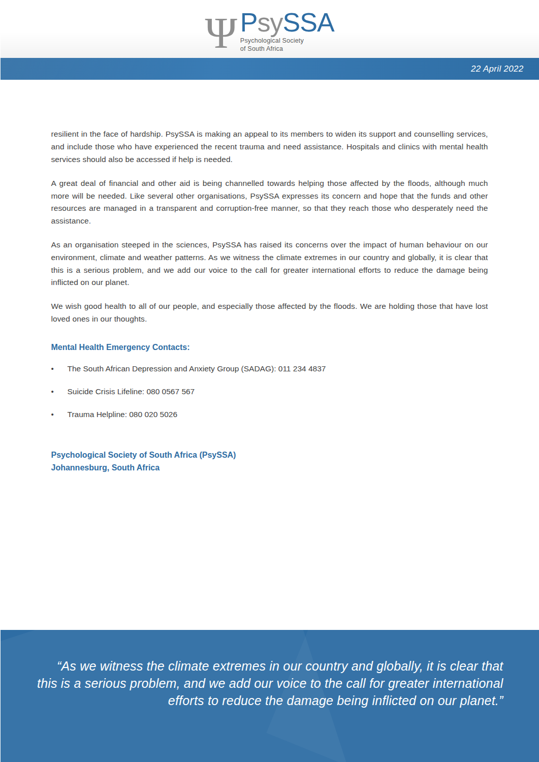Ψ
Psy SSA
Psychological Society
of South Africa
22 April 2022
resilient in the face of hardship. PsySSA is making an appeal to its members to widen its support and counselling services, and include those who have experienced the recent trauma and need assistance. Hospitals and clinics with mental health services should also be accessed if help is needed.
A great deal of financial and other aid is being channelled towards helping those affected by the floods, although much more will be needed. Like several other organisations, PsySSA expresses its concern and hope that the funds and other resources are managed in a transparent and corruption-free manner, so that they reach those who desperately need the assistance.
As an organisation steeped in the sciences, PsySSA has raised its concerns over the impact of human behaviour on our environment, climate and weather patterns. As we witness the climate extremes in our country and globally, it is clear that this is a serious problem, and we add our voice to the call for greater international efforts to reduce the damage being inflicted on our planet.
We wish good health to all of our people, and especially those affected by the floods. We are holding those that have lost loved ones in our thoughts.
Mental Health Emergency Contacts:
The South African Depression and Anxiety Group (SADAG): 011 234 4837
Suicide Crisis Lifeline: 080 0567 567
Trauma Helpline: 080 020 5026
Psychological Society of South Africa (PsySSA)
Johannesburg, South Africa
“As we witness the climate extremes in our country and globally, it is clear that this is a serious problem, and we add our voice to the call for greater international efforts to reduce the damage being inflicted on our planet.”